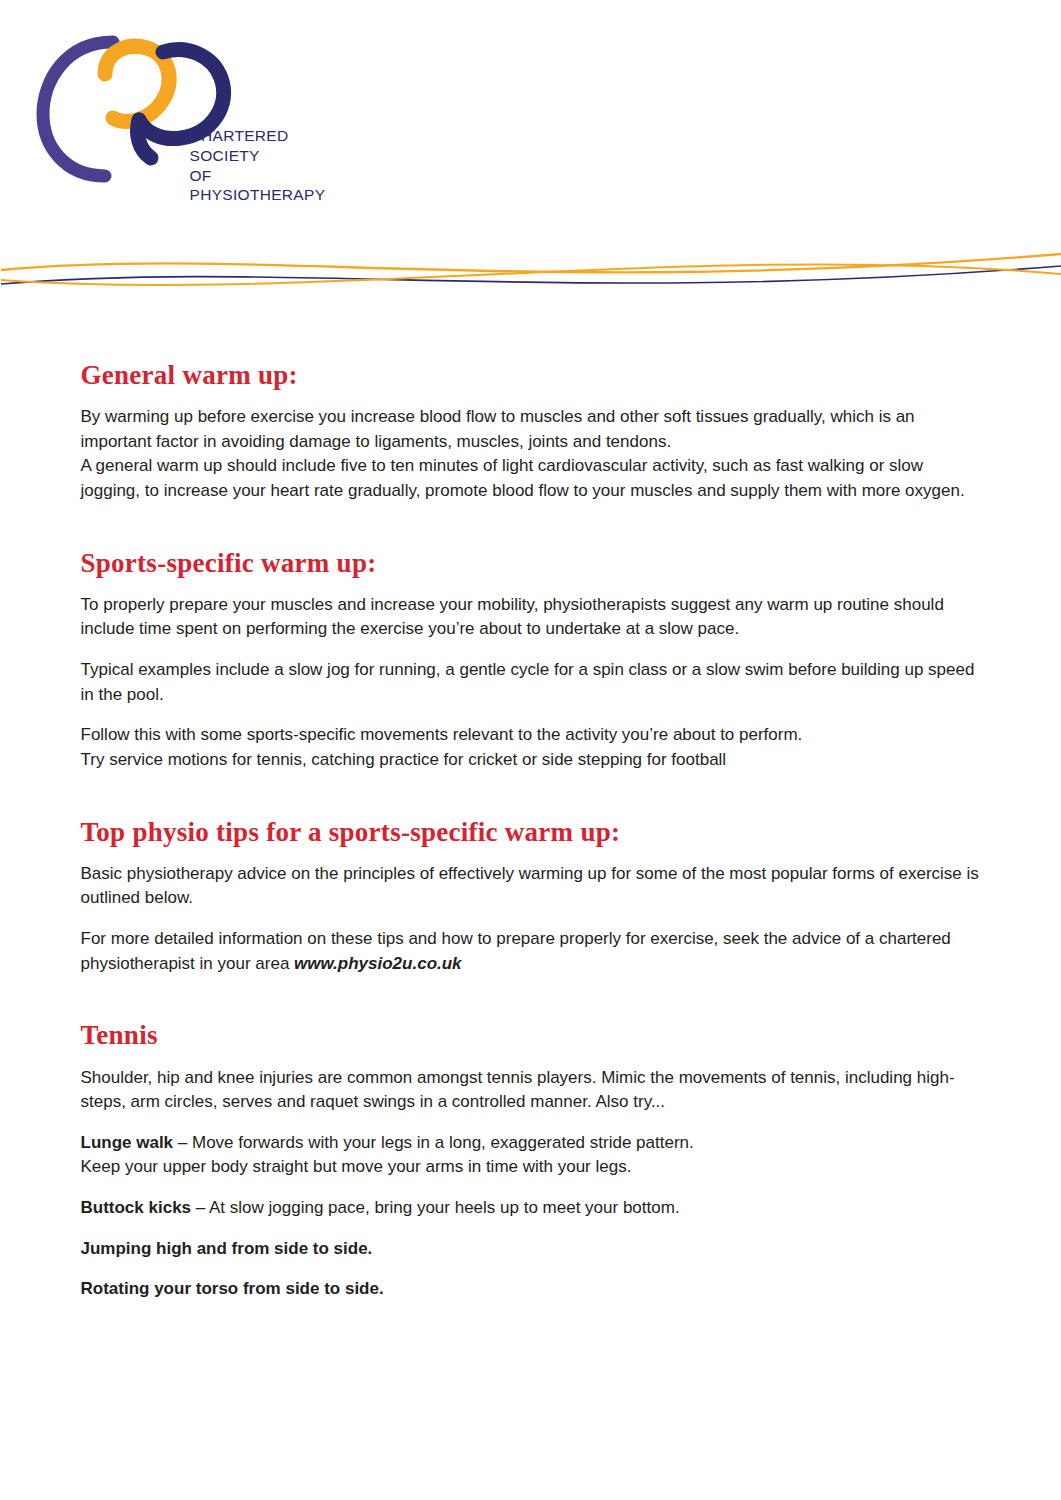CSP logo
Chartered
Society
of
Physiotherapy
General warm up:
By warming up before exercise you increase blood flow to muscles and other soft tissues gradually, which is an important factor in avoiding damage to ligaments, muscles, joints and tendons.
A general warm up should include five to ten minutes of light cardiovascular activity, such as fast walking or slow jogging, to increase your heart rate gradually, promote blood flow to your muscles and supply them with more oxygen.
Sports-specific warm up:
To properly prepare your muscles and increase your mobility, physiotherapists suggest any warm up routine should include time spent on performing the exercise you’re about to undertake at a slow pace.
Typical examples include a slow jog for running, a gentle cycle for a spin class or a slow swim before building up speed in the pool.
Follow this with some sports-specific movements relevant to the activity you’re about to perform.
Try service motions for tennis, catching practice for cricket or side stepping for football
Top physio tips for a sports-specific warm up:
Basic physiotherapy advice on the principles of effectively warming up for some of the most popular forms of exercise is outlined below.
For more detailed information on these tips and how to prepare properly for exercise, seek the advice of a chartered physiotherapist in your area www.physio2u.co.uk
Tennis
Shoulder, hip and knee injuries are common amongst tennis players. Mimic the movements of tennis, including high-steps, arm circles, serves and raquet swings in a controlled manner. Also try...
Lunge walk – Move forwards with your legs in a long, exaggerated stride pattern.
Keep your upper body straight but move your arms in time with your legs.
Buttock kicks – At slow jogging pace, bring your heels up to meet your bottom.
Jumping high and from side to side.
Rotating your torso from side to side.